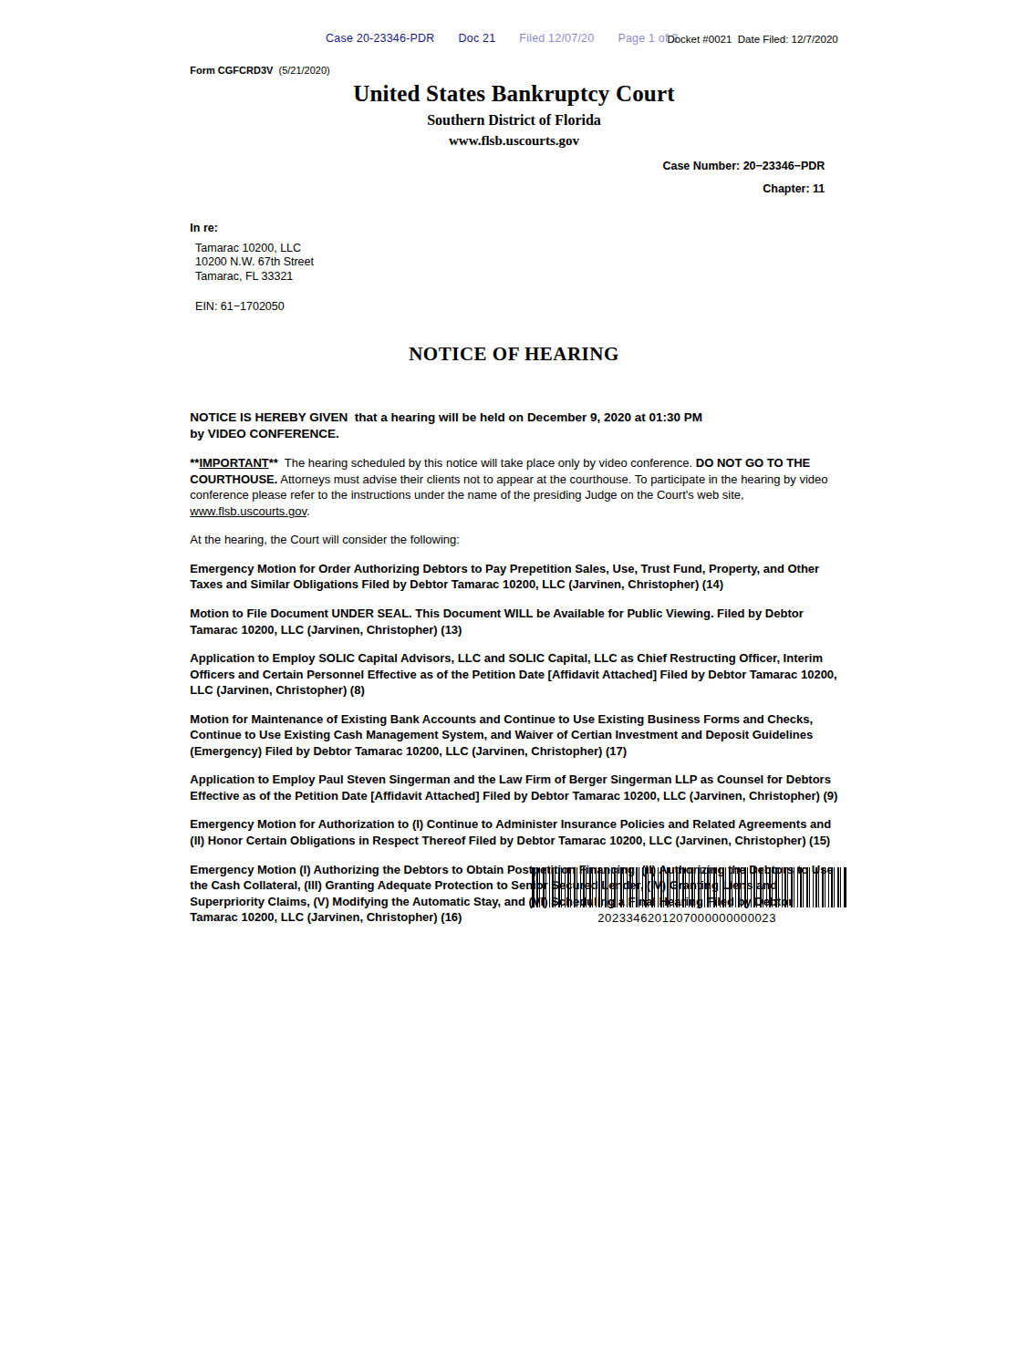Case 20-23346-PDR Doc 21 Filed 12/07/20 Page 1 of 2
Docket #0021 Date Filed: 12/7/2020
Form CGFCRD3V (5/21/2020)
United States Bankruptcy Court
Southern District of Florida
www.flsb.uscourts.gov
Case Number: 20−23346−PDR
Chapter: 11
In re:
Tamarac 10200, LLC
10200 N.W. 67th Street
Tamarac, FL 33321
EIN: 61−1702050
NOTICE OF HEARING
NOTICE IS HEREBY GIVEN that a hearing will be held on December 9, 2020 at 01:30 PM
by VIDEO CONFERENCE.
**IMPORTANT** The hearing scheduled by this notice will take place only by video conference. DO NOT GO TO THE COURTHOUSE. Attorneys must advise their clients not to appear at the courthouse. To participate in the hearing by video conference please refer to the instructions under the name of the presiding Judge on the Court's web site, www.flsb.uscourts.gov.
At the hearing, the Court will consider the following:
Emergency Motion for Order Authorizing Debtors to Pay Prepetition Sales, Use, Trust Fund, Property, and Other Taxes and Similar Obligations Filed by Debtor Tamarac 10200, LLC (Jarvinen, Christopher) (14)
Motion to File Document UNDER SEAL. This Document WILL be Available for Public Viewing. Filed by Debtor Tamarac 10200, LLC (Jarvinen, Christopher) (13)
Application to Employ SOLIC Capital Advisors, LLC and SOLIC Capital, LLC as Chief Restructing Officer, Interim Officers and Certain Personnel Effective as of the Petition Date [Affidavit Attached] Filed by Debtor Tamarac 10200, LLC (Jarvinen, Christopher) (8)
Motion for Maintenance of Existing Bank Accounts and Continue to Use Existing Business Forms and Checks, Continue to Use Existing Cash Management System, and Waiver of Certian Investment and Deposit Guidelines (Emergency) Filed by Debtor Tamarac 10200, LLC (Jarvinen, Christopher) (17)
Application to Employ Paul Steven Singerman and the Law Firm of Berger Singerman LLP as Counsel for Debtors Effective as of the Petition Date [Affidavit Attached] Filed by Debtor Tamarac 10200, LLC (Jarvinen, Christopher) (9)
Emergency Motion for Authorization to (I) Continue to Administer Insurance Policies and Related Agreements and (II) Honor Certain Obligations in Respect Thereof Filed by Debtor Tamarac 10200, LLC (Jarvinen, Christopher) (15)
Emergency Motion (I) Authorizing the Debtors to Obtain Postpetition Financing, (II) Authorizing the Debtors to Use the Cash Collateral, (III) Granting Adequate Protection to Senior Secured Lender, (IV) Granting Liens and Superpriority Claims, (V) Modifying the Automatic Stay, and (VI) Scheduling a Final Hearing Filed by Debtor Tamarac 10200, LLC (Jarvinen, Christopher) (16)
2023346201207000000000023